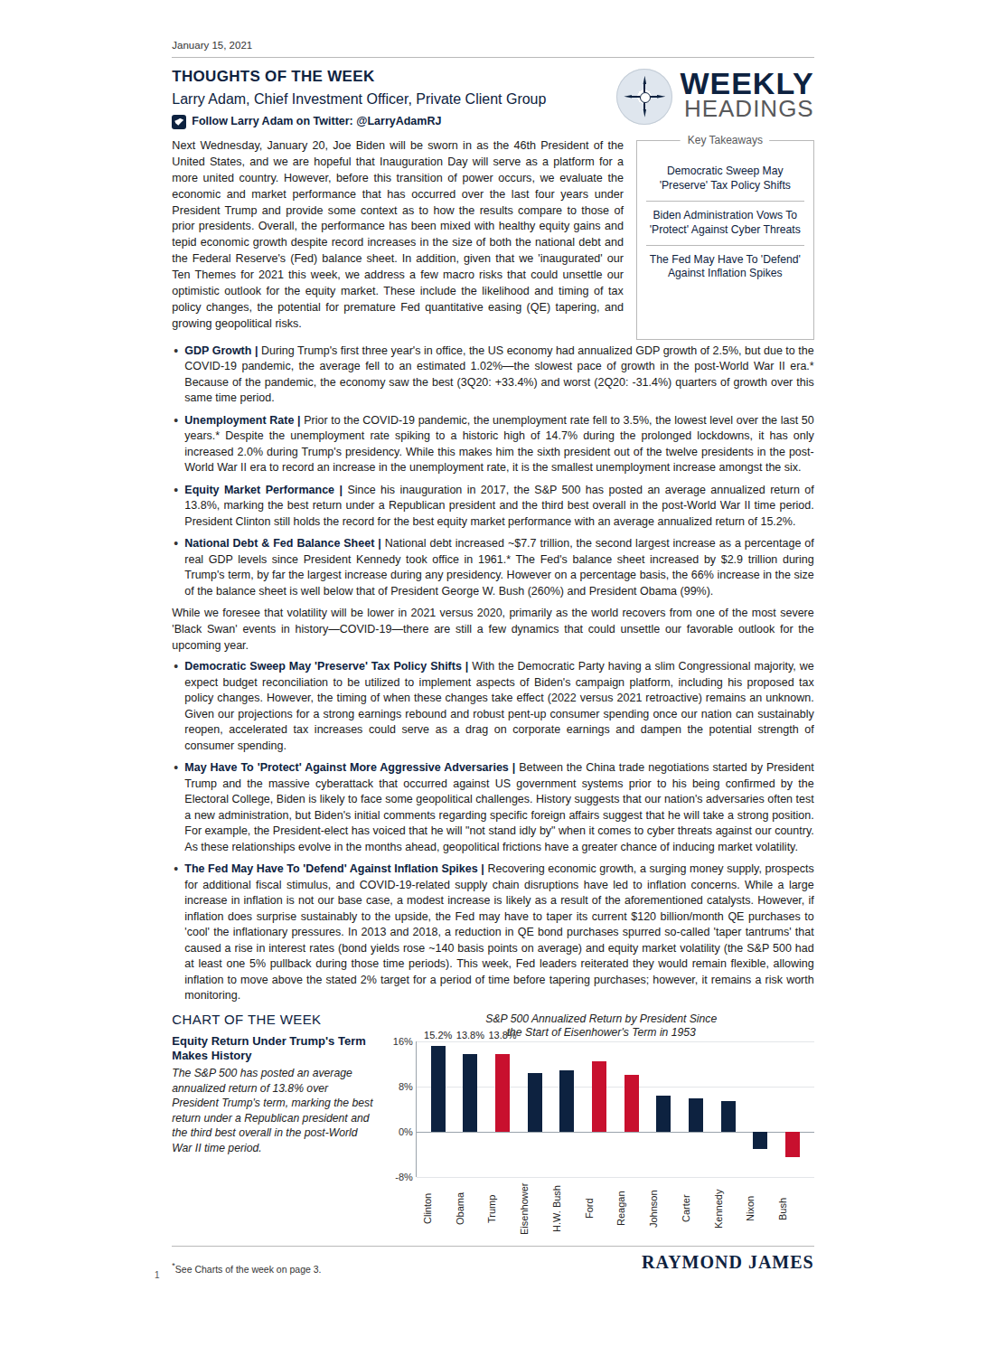January 15, 2021
Thoughts of the Week
Larry Adam, Chief Investment Officer, Private Client Group
Follow Larry Adam on Twitter: @LarryAdamRJ
WEEKLY HEADINGS
Next Wednesday, January 20, Joe Biden will be sworn in as the 46th President of the United States, and we are hopeful that Inauguration Day will serve as a platform for a more united country. However, before this transition of power occurs, we evaluate the economic and market performance that has occurred over the last four years under President Trump and provide some context as to how the results compare to those of prior presidents. Overall, the performance has been mixed with healthy equity gains and tepid economic growth despite record increases in the size of both the national debt and the Federal Reserve's (Fed) balance sheet. In addition, given that we 'inaugurated' our Ten Themes for 2021 this week, we address a few macro risks that could unsettle our optimistic outlook for the equity market. These include the likelihood and timing of tax policy changes, the potential for premature Fed quantitative easing (QE) tapering, and growing geopolitical risks.
Key Takeaways
Democratic Sweep May 'Preserve' Tax Policy Shifts
Biden Administration Vows To 'Protect' Against Cyber Threats
The Fed May Have To 'Defend' Against Inflation Spikes
GDP Growth | During Trump's first three year's in office, the US economy had annualized GDP growth of 2.5%, but due to the COVID-19 pandemic, the average fell to an estimated 1.02%—the slowest pace of growth in the post-World War II era.* Because of the pandemic, the economy saw the best (3Q20: +33.4%) and worst (2Q20: -31.4%) quarters of growth over this same time period.
Unemployment Rate | Prior to the COVID-19 pandemic, the unemployment rate fell to 3.5%, the lowest level over the last 50 years.* Despite the unemployment rate spiking to a historic high of 14.7% during the prolonged lockdowns, it has only increased 2.0% during Trump's presidency. While this makes him the sixth president out of the twelve presidents in the post-World War II era to record an increase in the unemployment rate, it is the smallest unemployment increase amongst the six.
Equity Market Performance | Since his inauguration in 2017, the S&P 500 has posted an average annualized return of 13.8%, marking the best return under a Republican president and the third best overall in the post-World War II time period. President Clinton still holds the record for the best equity market performance with an average annualized return of 15.2%.
National Debt & Fed Balance Sheet | National debt increased ~$7.7 trillion, the second largest increase as a percentage of real GDP levels since President Kennedy took office in 1961.* The Fed's balance sheet increased by $2.9 trillion during Trump's term, by far the largest increase during any presidency. However on a percentage basis, the 66% increase in the size of the balance sheet is well below that of President George W. Bush (260%) and President Obama (99%).
While we foresee that volatility will be lower in 2021 versus 2020, primarily as the world recovers from one of the most severe 'Black Swan' events in history—COVID-19—there are still a few dynamics that could unsettle our favorable outlook for the upcoming year.
Democratic Sweep May 'Preserve' Tax Policy Shifts | With the Democratic Party having a slim Congressional majority, we expect budget reconciliation to be utilized to implement aspects of Biden's campaign platform, including his proposed tax policy changes. However, the timing of when these changes take effect (2022 versus 2021 retroactive) remains an unknown. Given our projections for a strong earnings rebound and robust pent-up consumer spending once our nation can sustainably reopen, accelerated tax increases could serve as a drag on corporate earnings and dampen the potential strength of consumer spending.
May Have To 'Protect' Against More Aggressive Adversaries | Between the China trade negotiations started by President Trump and the massive cyberattack that occurred against US government systems prior to his being confirmed by the Electoral College, Biden is likely to face some geopolitical challenges. History suggests that our nation's adversaries often test a new administration, but Biden's initial comments regarding specific foreign affairs suggest that he will take a strong position. For example, the President-elect has voiced that he will "not stand idly by" when it comes to cyber threats against our country. As these relationships evolve in the months ahead, geopolitical frictions have a greater chance of inducing market volatility.
The Fed May Have To 'Defend' Against Inflation Spikes | Recovering economic growth, a surging money supply, prospects for additional fiscal stimulus, and COVID-19-related supply chain disruptions have led to inflation concerns. While a large increase in inflation is not our base case, a modest increase is likely as a result of the aforementioned catalysts. However, if inflation does surprise sustainably to the upside, the Fed may have to taper its current $120 billion/month QE purchases to 'cool' the inflationary pressures. In 2013 and 2018, a reduction in QE bond purchases spurred so-called 'taper tantrums' that caused a rise in interest rates (bond yields rose ~140 basis points on average) and equity market volatility (the S&P 500 had at least one 5% pullback during those time periods). This week, Fed leaders reiterated they would remain flexible, allowing inflation to move above the stated 2% target for a period of time before tapering purchases; however, it remains a risk worth monitoring.
Chart of the Week
Equity Return Under Trump's Term Makes History
The S&P 500 has posted an average annualized return of 13.8% over President Trump's term, marking the best return under a Republican president and the third best overall in the post-World War II time period.
S&P 500 Annualized Return by President Since
the Start of Eisenhower's Term in 1953
16% 8% 0% -8%
15.2%
13.8%
13.8%
Clinton
Obama
Trump
Eisenhower
H.W. Bush
Ford
Reagan
Johnson
Carter
Kennedy
Nixon
Bush
*See Charts of the week on page 3.
RAYMOND JAMES
1